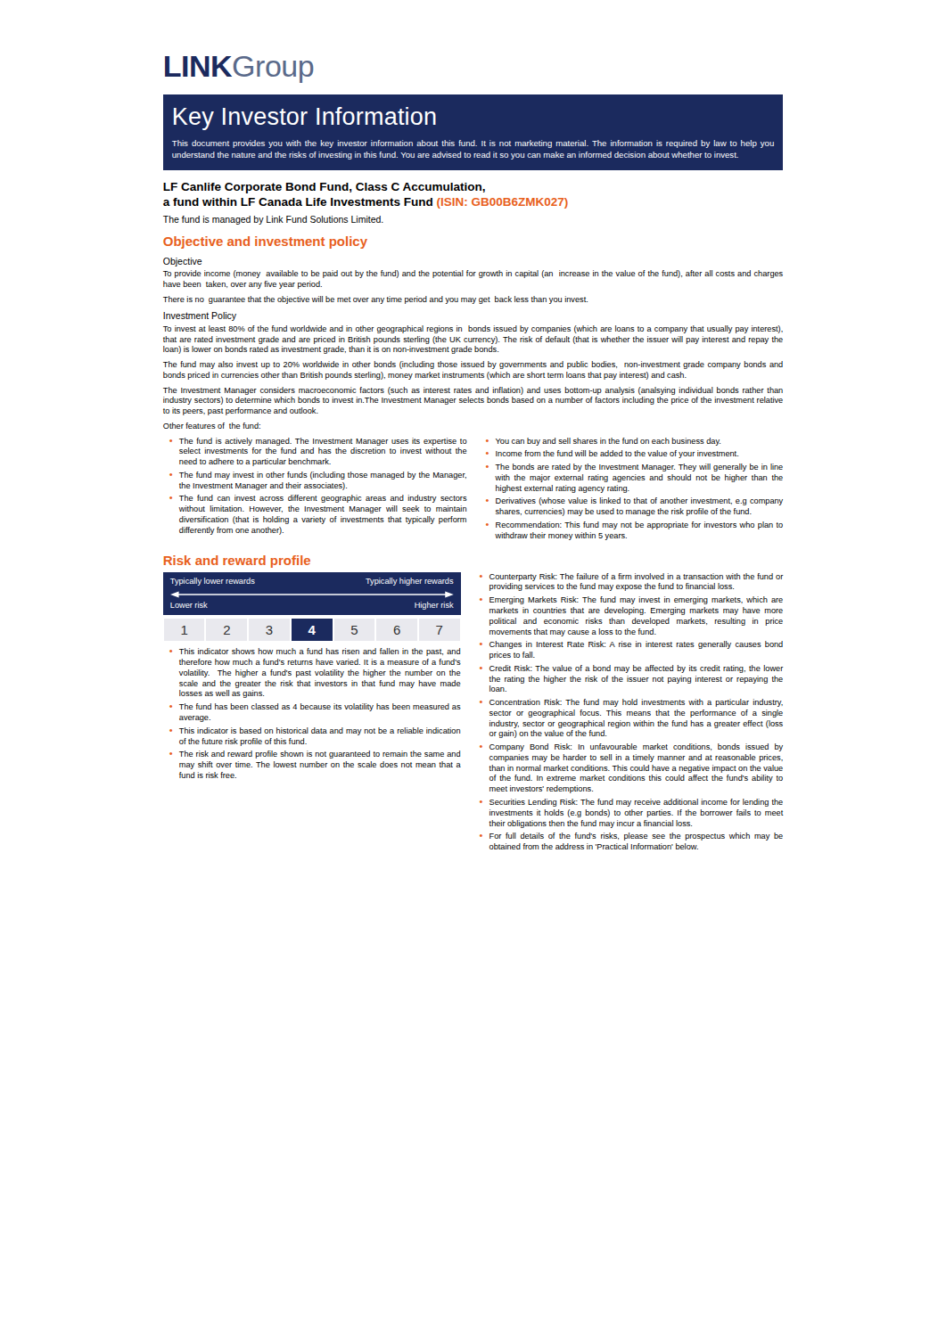LINK Group
Key Investor Information
This document provides you with the key investor information about this fund. It is not marketing material. The information is required by law to help you understand the nature and the risks of investing in this fund. You are advised to read it so you can make an informed decision about whether to invest.
LF Canlife Corporate Bond Fund, Class C Accumulation,
a fund within LF Canada Life Investments Fund (ISIN: GB00B6ZMK027)
The fund is managed by Link Fund Solutions Limited.
Objective and investment policy
Objective
To provide income (money available to be paid out by the fund) and the potential for growth in capital (an increase in the value of the fund), after all costs and charges have been taken, over any five year period.
There is no guarantee that the objective will be met over any time period and you may get back less than you invest.
Investment Policy
To invest at least 80% of the fund worldwide and in other geographical regions in bonds issued by companies (which are loans to a company that usually pay interest), that are rated investment grade and are priced in British pounds sterling (the UK currency). The risk of default (that is whether the issuer will pay interest and repay the loan) is lower on bonds rated as investment grade, than it is on non-investment grade bonds.
The fund may also invest up to 20% worldwide in other bonds (including those issued by governments and public bodies, non-investment grade company bonds and bonds priced in currencies other than British pounds sterling), money market instruments (which are short term loans that pay interest) and cash.
The Investment Manager considers macroeconomic factors (such as interest rates and inflation) and uses bottom-up analysis (analsying individual bonds rather than industry sectors) to determine which bonds to invest in.The Investment Manager selects bonds based on a number of factors including the price of the investment relative to its peers, past performance and outlook.
Other features of the fund:
The fund is actively managed. The Investment Manager uses its expertise to select investments for the fund and has the discretion to invest without the need to adhere to a particular benchmark.
The fund may invest in other funds (including those managed by the Manager, the Investment Manager and their associates).
The fund can invest across different geographic areas and industry sectors without limitation. However, the Investment Manager will seek to maintain diversification (that is holding a variety of investments that typically perform differently from one another).
You can buy and sell shares in the fund on each business day.
Income from the fund will be added to the value of your investment.
The bonds are rated by the Investment Manager. They will generally be in line with the major external rating agencies and should not be higher than the highest external rating agency rating.
Derivatives (whose value is linked to that of another investment, e.g company shares, currencies) may be used to manage the risk profile of the fund.
Recommendation: This fund may not be appropriate for investors who plan to withdraw their money within 5 years.
Risk and reward profile
Typically lower rewards Typically higher rewards
Lower risk Higher risk
1
2
3
4
5
6
7
This indicator shows how much a fund has risen and fallen in the past, and therefore how much a fund's returns have varied. It is a measure of a fund's volatility. The higher a fund's past volatility the higher the number on the scale and the greater the risk that investors in that fund may have made losses as well as gains.
The fund has been classed as 4 because its volatility has been measured as average.
This indicator is based on historical data and may not be a reliable indication of the future risk profile of this fund.
The risk and reward profile shown is not guaranteed to remain the same and may shift over time. The lowest number on the scale does not mean that a fund is risk free.
Counterparty Risk: The failure of a firm involved in a transaction with the fund or providing services to the fund may expose the fund to financial loss.
Emerging Markets Risk: The fund may invest in emerging markets, which are markets in countries that are developing. Emerging markets may have more political and economic risks than developed markets, resulting in price movements that may cause a loss to the fund.
Changes in Interest Rate Risk: A rise in interest rates generally causes bond prices to fall.
Credit Risk: The value of a bond may be affected by its credit rating, the lower the rating the higher the risk of the issuer not paying interest or repaying the loan.
Concentration Risk: The fund may hold investments with a particular industry, sector or geographical focus. This means that the performance of a single industry, sector or geographical region within the fund has a greater effect (loss or gain) on the value of the fund.
Company Bond Risk: In unfavourable market conditions, bonds issued by companies may be harder to sell in a timely manner and at reasonable prices, than in normal market conditions. This could have a negative impact on the value of the fund. In extreme market conditions this could affect the fund's ability to meet investors' redemptions.
Securities Lending Risk: The fund may receive additional income for lending the investments it holds (e.g bonds) to other parties. If the borrower fails to meet their obligations then the fund may incur a financial loss.
For full details of the fund's risks, please see the prospectus which may be obtained from the address in 'Practical Information' below.